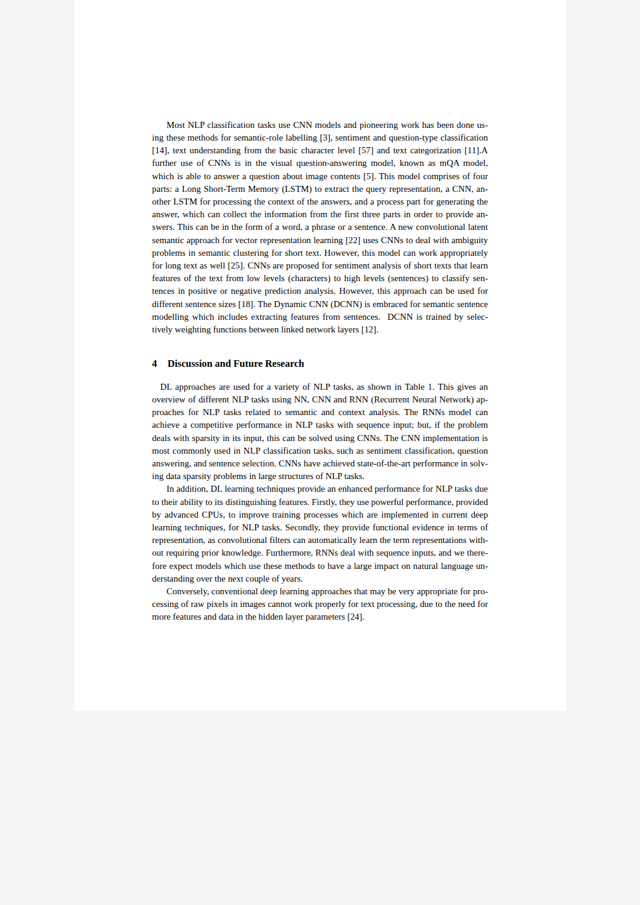Most NLP classification tasks use CNN models and pioneering work has been done using these methods for semantic-role labelling [3], sentiment and question-type classification [14], text understanding from the basic character level [57] and text categorization [11].A further use of CNNs is in the visual question-answering model, known as mQA model, which is able to answer a question about image contents [5]. This model comprises of four parts: a Long Short-Term Memory (LSTM) to extract the query representation, a CNN, another LSTM for processing the context of the answers, and a process part for generating the answer, which can collect the information from the first three parts in order to provide answers. This can be in the form of a word, a phrase or a sentence. A new convolutional latent semantic approach for vector representation learning [22] uses CNNs to deal with ambiguity problems in semantic clustering for short text. However, this model can work appropriately for long text as well [25]. CNNs are proposed for sentiment analysis of short texts that learn features of the text from low levels (characters) to high levels (sentences) to classify sentences in positive or negative prediction analysis. However, this approach can be used for different sentence sizes [18]. The Dynamic CNN (DCNN) is embraced for semantic sentence modelling which includes extracting features from sentences. DCNN is trained by selectively weighting functions between linked network layers [12].
4 Discussion and Future Research
DL approaches are used for a variety of NLP tasks, as shown in Table 1. This gives an overview of different NLP tasks using NN, CNN and RNN (Recurrent Neural Network) approaches for NLP tasks related to semantic and context analysis. The RNNs model can achieve a competitive performance in NLP tasks with sequence input; but, if the problem deals with sparsity in its input, this can be solved using CNNs. The CNN implementation is most commonly used in NLP classification tasks, such as sentiment classification, question answering, and sentence selection. CNNs have achieved state-of-the-art performance in solving data sparsity problems in large structures of NLP tasks.
In addition, DL learning techniques provide an enhanced performance for NLP tasks due to their ability to its distinguishing features. Firstly, they use powerful performance, provided by advanced CPUs, to improve training processes which are implemented in current deep learning techniques, for NLP tasks. Secondly, they provide functional evidence in terms of representation, as convolutional filters can automatically learn the term representations without requiring prior knowledge. Furthermore, RNNs deal with sequence inputs, and we therefore expect models which use these methods to have a large impact on natural language understanding over the next couple of years.
Conversely, conventional deep learning approaches that may be very appropriate for processing of raw pixels in images cannot work properly for text processing, due to the need for more features and data in the hidden layer parameters [24].